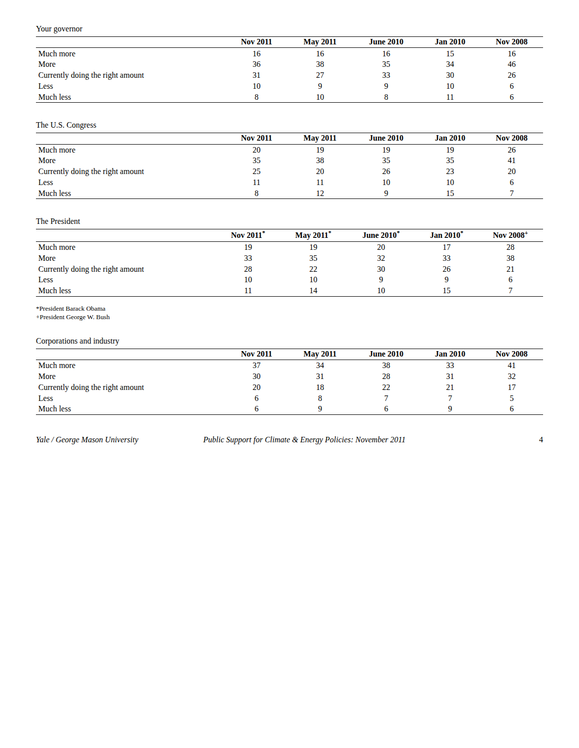Your governor
| | Nov 2011 | May 2011 | June 2010 | Jan 2010 | Nov 2008 |
| --- | --- | --- | --- | --- | --- |
| Much more | 16 | 16 | 16 | 15 | 16 |
| More | 36 | 38 | 35 | 34 | 46 |
| Currently doing the right amount | 31 | 27 | 33 | 30 | 26 |
| Less | 10 | 9 | 9 | 10 | 6 |
| Much less | 8 | 10 | 8 | 11 | 6 |
The U.S. Congress
| | Nov 2011 | May 2011 | June 2010 | Jan 2010 | Nov 2008 |
| --- | --- | --- | --- | --- | --- |
| Much more | 20 | 19 | 19 | 19 | 26 |
| More | 35 | 38 | 35 | 35 | 41 |
| Currently doing the right amount | 25 | 20 | 26 | 23 | 20 |
| Less | 11 | 11 | 10 | 10 | 6 |
| Much less | 8 | 12 | 9 | 15 | 7 |
The President
| | Nov 2011 * | May 2011 * | June 2010 * | Jan 2010 * | Nov 2008 + |
| --- | --- | --- | --- | --- | --- |
| Much more | 19 | 19 | 20 | 17 | 28 |
| More | 33 | 35 | 32 | 33 | 38 |
| Currently doing the right amount | 28 | 22 | 30 | 26 | 21 |
| Less | 10 | 10 | 9 | 9 | 6 |
| Much less | 11 | 14 | 10 | 15 | 7 |
*President Barack Obama
+President George W. Bush
Corporations and industry
| | Nov 2011 | May 2011 | June 2010 | Jan 2010 | Nov 2008 |
| --- | --- | --- | --- | --- | --- |
| Much more | 37 | 34 | 38 | 33 | 41 |
| More | 30 | 31 | 28 | 31 | 32 |
| Currently doing the right amount | 20 | 18 | 22 | 21 | 17 |
| Less | 6 | 8 | 7 | 7 | 5 |
| Much less | 6 | 9 | 6 | 9 | 6 |
Yale / George Mason University Public Support for Climate & Energy Policies: November 2011 4